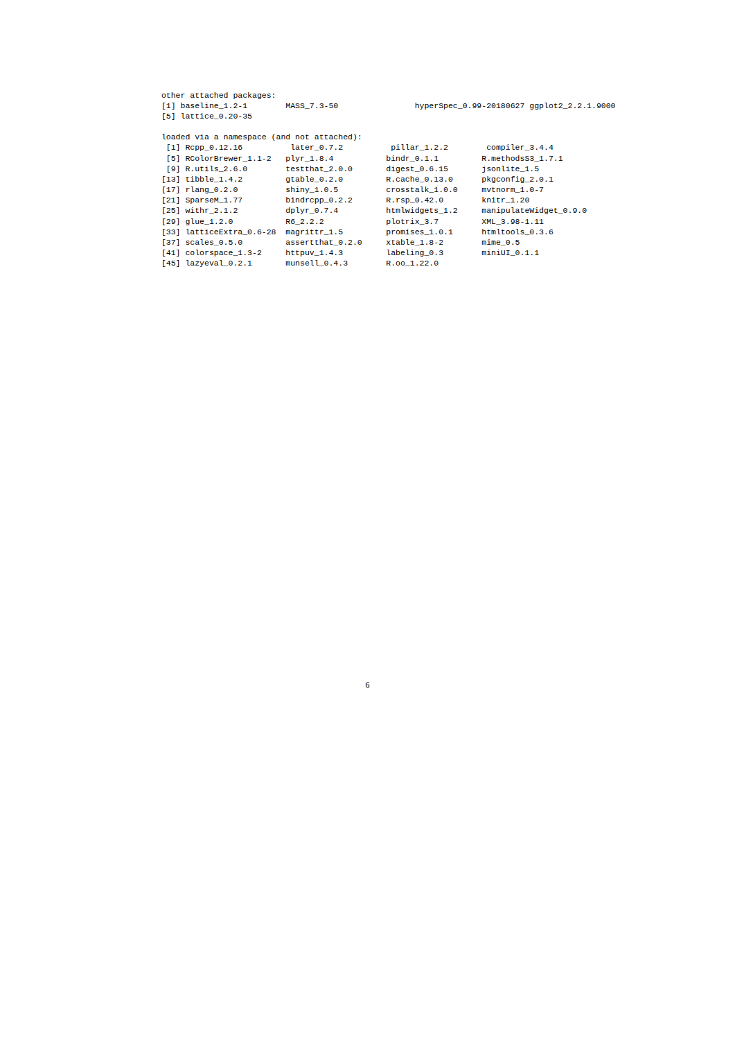other attached packages:
[1] baseline_1.2-1        MASS_7.3-50                hyperSpec_0.99-20180627 ggplot2_2.2.1.9000
[5] lattice_0.20-35
loaded via a namespace (and not attached):
 [1] Rcpp_0.12.16          later_0.7.2          pillar_1.2.2        compiler_3.4.4
 [5] RColorBrewer_1.1-2   plyr_1.8.4           bindr_0.1.1         R.methodsS3_1.7.1
 [9] R.utils_2.6.0        testthat_2.0.0       digest_0.6.15       jsonlite_1.5
[13] tibble_1.4.2         gtable_0.2.0         R.cache_0.13.0      pkgconfig_2.0.1
[17] rlang_0.2.0          shiny_1.0.5          crosstalk_1.0.0     mvtnorm_1.0-7
[21] SparseM_1.77         bindrcpp_0.2.2       R.rsp_0.42.0        knitr_1.20
[25] withr_2.1.2          dplyr_0.7.4          htmlwidgets_1.2     manipulateWidget_0.9.0
[29] glue_1.2.0           R6_2.2.2             plotrix_3.7         XML_3.98-1.11
[33] latticeExtra_0.6-28  magrittr_1.5         promises_1.0.1      htmltools_0.3.6
[37] scales_0.5.0         assertthat_0.2.0     xtable_1.8-2        mime_0.5
[41] colorspace_1.3-2     httpuv_1.4.3         labeling_0.3        miniUI_0.1.1
[45] lazyeval_0.2.1       munsell_0.4.3        R.oo_1.22.0
6